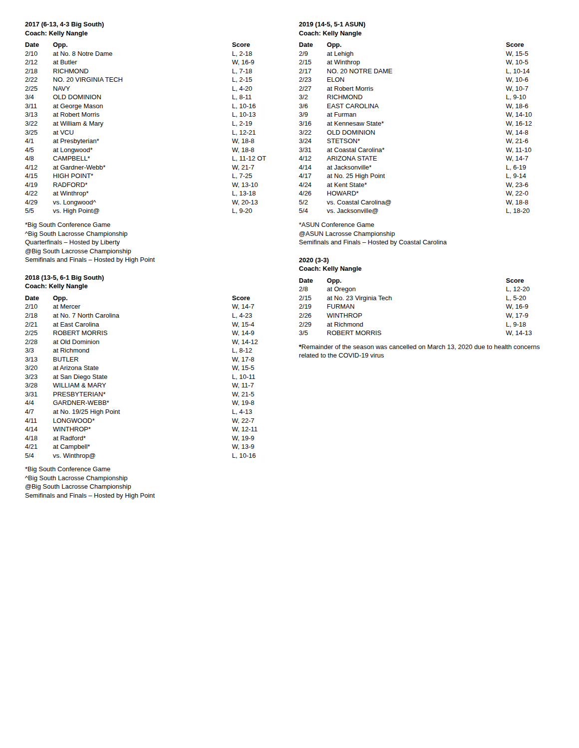2017 (6-13, 4-3 Big South)
Coach: Kelly Nangle
| Date | Opp. | Score |
| --- | --- | --- |
| 2/10 | at No. 8 Notre Dame | L, 2-18 |
| 2/12 | at Butler | W, 16-9 |
| 2/18 | RICHMOND | L, 7-18 |
| 2/22 | NO. 20 VIRGINIA TECH | L, 2-15 |
| 2/25 | NAVY | L, 4-20 |
| 3/4 | OLD DOMINION | L, 8-11 |
| 3/11 | at George Mason | L, 10-16 |
| 3/13 | at Robert Morris | L, 10-13 |
| 3/22 | at William & Mary | L, 2-19 |
| 3/25 | at VCU | L, 12-21 |
| 4/1 | at Presbyterian* | W, 18-8 |
| 4/5 | at Longwood* | W, 18-8 |
| 4/8 | CAMPBELL* | L, 11-12 OT |
| 4/12 | at Gardner-Webb* | W, 21-7 |
| 4/15 | HIGH POINT* | L, 7-25 |
| 4/19 | RADFORD* | W, 13-10 |
| 4/22 | at Winthrop* | L, 13-18 |
| 4/29 | vs. Longwood^ | W, 20-13 |
| 5/5 | vs. High Point@ | L, 9-20 |
*Big South Conference Game
^Big South Lacrosse Championship
Quarterfinals – Hosted by Liberty
@Big South Lacrosse Championship
Semifinals and Finals – Hosted by High Point
2018 (13-5, 6-1 Big South)
Coach: Kelly Nangle
| Date | Opp. | Score |
| --- | --- | --- |
| 2/10 | at Mercer | W, 14-7 |
| 2/18 | at No. 7 North Carolina | L, 4-23 |
| 2/21 | at East Carolina | W, 15-4 |
| 2/25 | ROBERT MORRIS | W, 14-9 |
| 2/28 | at Old Dominion | W, 14-12 |
| 3/3 | at Richmond | L, 8-12 |
| 3/13 | BUTLER | W, 17-8 |
| 3/20 | at Arizona State | W, 15-5 |
| 3/23 | at San Diego State | L, 10-11 |
| 3/28 | WILLIAM & MARY | W, 11-7 |
| 3/31 | PRESBYTERIAN* | W, 21-5 |
| 4/4 | GARDNER-WEBB* | W, 19-8 |
| 4/7 | at No. 19/25 High Point | L, 4-13 |
| 4/11 | LONGWOOD* | W, 22-7 |
| 4/14 | WINTHROP* | W, 12-11 |
| 4/18 | at Radford* | W, 19-9 |
| 4/21 | at Campbell* | W, 13-9 |
| 5/4 | vs. Winthrop@ | L, 10-16 |
*Big South Conference Game
^Big South Lacrosse Championship
@Big South Lacrosse Championship
Semifinals and Finals – Hosted by High Point
2019 (14-5, 5-1 ASUN)
Coach: Kelly Nangle
| Date | Opp. | Score |
| --- | --- | --- |
| 2/9 | at Lehigh | W, 15-5 |
| 2/15 | at Winthrop | W, 10-5 |
| 2/17 | NO. 20 NOTRE DAME | L, 10-14 |
| 2/23 | ELON | W, 10-6 |
| 2/27 | at Robert Morris | W, 10-7 |
| 3/2 | RICHMOND | L, 9-10 |
| 3/6 | EAST CAROLINA | W, 18-6 |
| 3/9 | at Furman | W, 14-10 |
| 3/16 | at Kennesaw State* | W, 16-12 |
| 3/22 | OLD DOMINION | W, 14-8 |
| 3/24 | STETSON* | W, 21-6 |
| 3/31 | at Coastal Carolina* | W, 11-10 |
| 4/12 | ARIZONA STATE | W, 14-7 |
| 4/14 | at Jacksonville* | L, 6-19 |
| 4/17 | at No. 25 High Point | L, 9-14 |
| 4/24 | at Kent State* | W, 23-6 |
| 4/26 | HOWARD* | W, 22-0 |
| 5/2 | vs. Coastal Carolina@ | W, 18-8 |
| 5/4 | vs. Jacksonville@ | L, 18-20 |
*ASUN Conference Game
@ASUN Lacrosse Championship
Semifinals and Finals – Hosted by Coastal Carolina
2020 (3-3)
Coach: Kelly Nangle
| Date | Opp. | Score |
| --- | --- | --- |
| 2/8 | at Oregon | L, 12-20 |
| 2/15 | at No. 23 Virginia Tech | L, 5-20 |
| 2/19 | FURMAN | W, 16-9 |
| 2/26 | WINTHROP | W, 17-9 |
| 2/29 | at Richmond | L, 9-18 |
| 3/5 | ROBERT MORRIS | W, 14-13 |
*Remainder of the season was cancelled on March 13, 2020 due to health concerns related to the COVID-19 virus